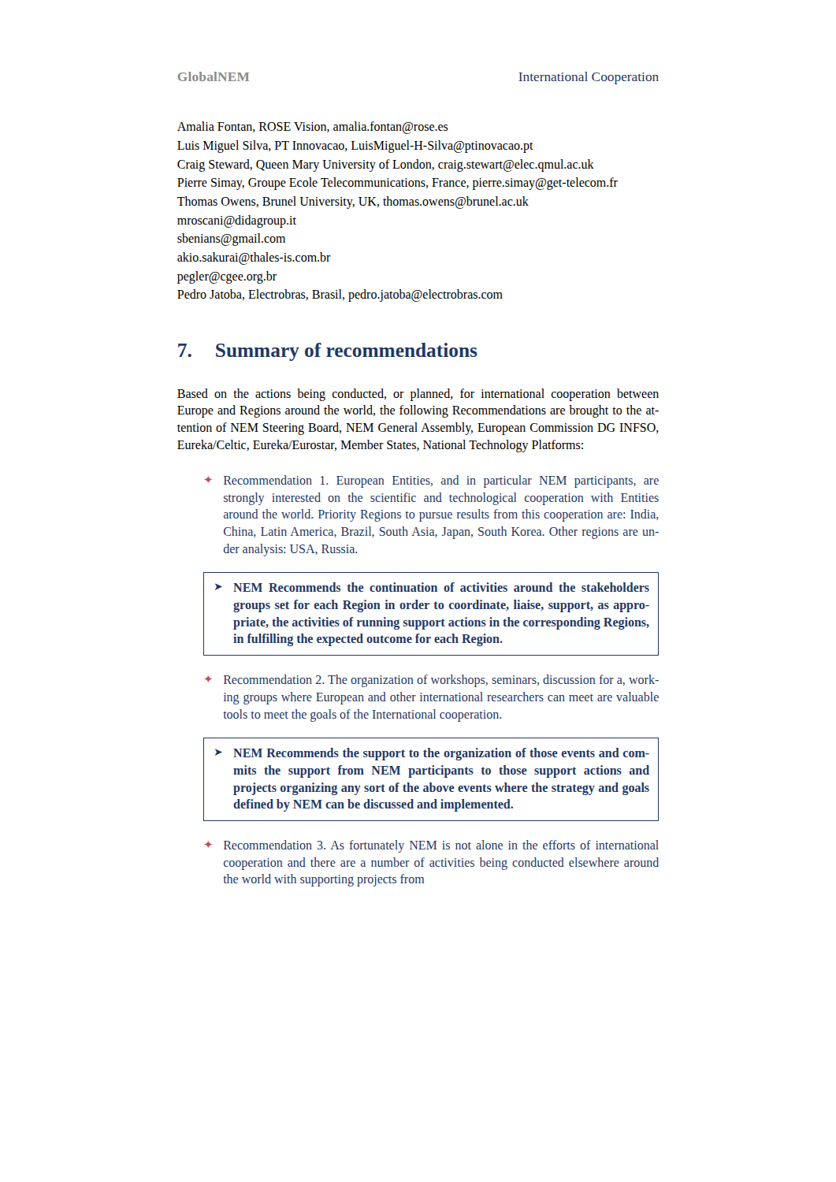GlobalNEM
International Cooperation
Amalia Fontan, ROSE Vision, amalia.fontan@rose.es
Luis Miguel Silva, PT Innovacao, LuisMiguel-H-Silva@ptinovacao.pt
Craig Steward, Queen Mary University of London, craig.stewart@elec.qmul.ac.uk
Pierre Simay, Groupe Ecole Telecommunications, France, pierre.simay@get-telecom.fr
Thomas Owens, Brunel University, UK, thomas.owens@brunel.ac.uk
mroscani@didagroup.it
sbenians@gmail.com
akio.sakurai@thales-is.com.br
pegler@cgee.org.br
Pedro Jatoba, Electrobras, Brasil, pedro.jatoba@electrobras.com
7. Summary of recommendations
Based on the actions being conducted, or planned, for international cooperation between Europe and Regions around the world, the following Recommendations are brought to the attention of NEM Steering Board, NEM General Assembly, European Commission DG INFSO, Eureka/Celtic, Eureka/Eurostar, Member States, National Technology Platforms:
Recommendation 1. European Entities, and in particular NEM participants, are strongly interested on the scientific and technological cooperation with Entities around the world. Priority Regions to pursue results from this cooperation are: India, China, Latin America, Brazil, South Asia, Japan, South Korea. Other regions are under analysis: USA, Russia.
NEM Recommends the continuation of activities around the stakeholders groups set for each Region in order to coordinate, liaise, support, as appropriate, the activities of running support actions in the corresponding Regions, in fulfilling the expected outcome for each Region.
Recommendation 2. The organization of workshops, seminars, discussion for a, working groups where European and other international researchers can meet are valuable tools to meet the goals of the International cooperation.
NEM Recommends the support to the organization of those events and commits the support from NEM participants to those support actions and projects organizing any sort of the above events where the strategy and goals defined by NEM can be discussed and implemented.
Recommendation 3. As fortunately NEM is not alone in the efforts of international cooperation and there are a number of activities being conducted elsewhere around the world with supporting projects from